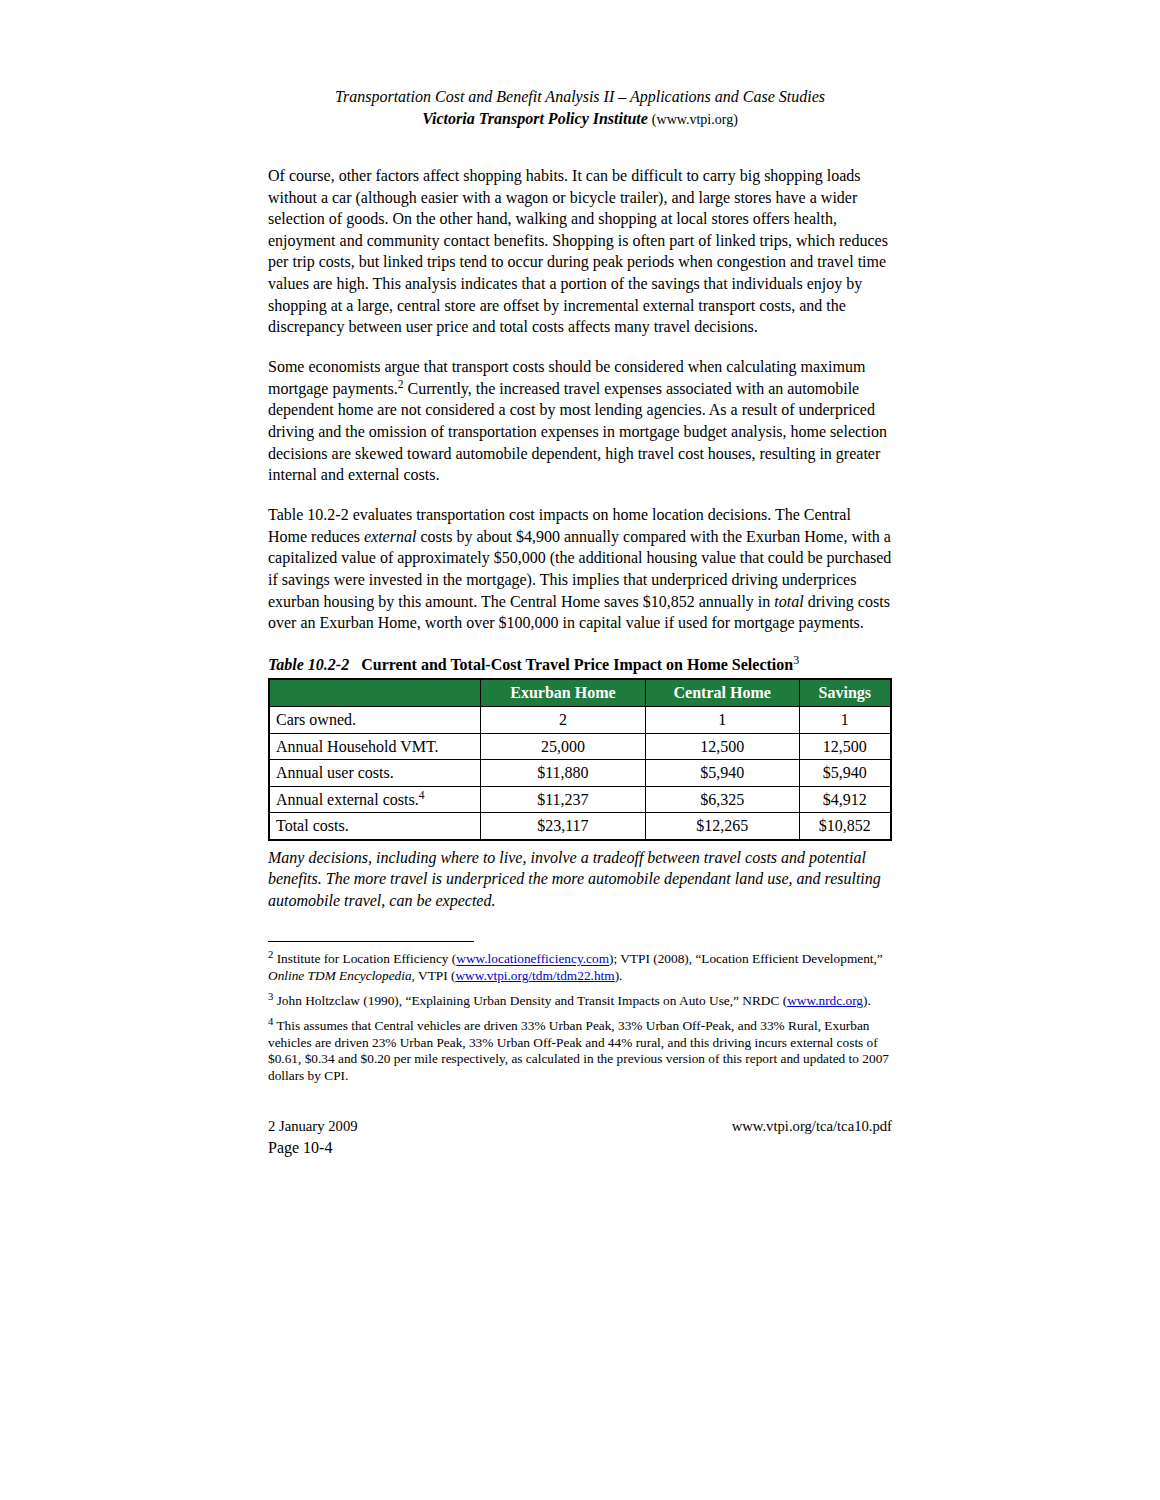Transportation Cost and Benefit Analysis II – Applications and Case Studies
Victoria Transport Policy Institute (www.vtpi.org)
Of course, other factors affect shopping habits. It can be difficult to carry big shopping loads without a car (although easier with a wagon or bicycle trailer), and large stores have a wider selection of goods. On the other hand, walking and shopping at local stores offers health, enjoyment and community contact benefits. Shopping is often part of linked trips, which reduces per trip costs, but linked trips tend to occur during peak periods when congestion and travel time values are high. This analysis indicates that a portion of the savings that individuals enjoy by shopping at a large, central store are offset by incremental external transport costs, and the discrepancy between user price and total costs affects many travel decisions.
Some economists argue that transport costs should be considered when calculating maximum mortgage payments.2 Currently, the increased travel expenses associated with an automobile dependent home are not considered a cost by most lending agencies. As a result of underpriced driving and the omission of transportation expenses in mortgage budget analysis, home selection decisions are skewed toward automobile dependent, high travel cost houses, resulting in greater internal and external costs.
Table 10.2-2 evaluates transportation cost impacts on home location decisions. The Central Home reduces external costs by about $4,900 annually compared with the Exurban Home, with a capitalized value of approximately $50,000 (the additional housing value that could be purchased if savings were invested in the mortgage). This implies that underpriced driving underprices exurban housing by this amount. The Central Home saves $10,852 annually in total driving costs over an Exurban Home, worth over $100,000 in capital value if used for mortgage payments.
Table 10.2-2 Current and Total-Cost Travel Price Impact on Home Selection3
| | Exurban Home | Central Home | Savings |
| --- | --- | --- | --- |
| Cars owned. | 2 | 1 | 1 |
| Annual Household VMT. | 25,000 | 12,500 | 12,500 |
| Annual user costs. | $11,880 | $5,940 | $5,940 |
| Annual external costs. 4 | $11,237 | $6,325 | $4,912 |
| Total costs. | $23,117 | $12,265 | $10,852 |
Many decisions, including where to live, involve a tradeoff between travel costs and potential benefits. The more travel is underpriced the more automobile dependant land use, and resulting automobile travel, can be expected.
2 Institute for Location Efficiency (www.locationefficiency.com); VTPI (2008), “Location Efficient Development,” Online TDM Encyclopedia, VTPI (www.vtpi.org/tdm/tdm22.htm).
3 John Holtzclaw (1990), “Explaining Urban Density and Transit Impacts on Auto Use,” NRDC (www.nrdc.org).
4 This assumes that Central vehicles are driven 33% Urban Peak, 33% Urban Off-Peak, and 33% Rural, Exurban vehicles are driven 23% Urban Peak, 33% Urban Off-Peak and 44% rural, and this driving incurs external costs of $0.61, $0.34 and $0.20 per mile respectively, as calculated in the previous version of this report and updated to 2007 dollars by CPI.
2 January 2009
www.vtpi.org/tca/tca10.pdf
Page 10-4